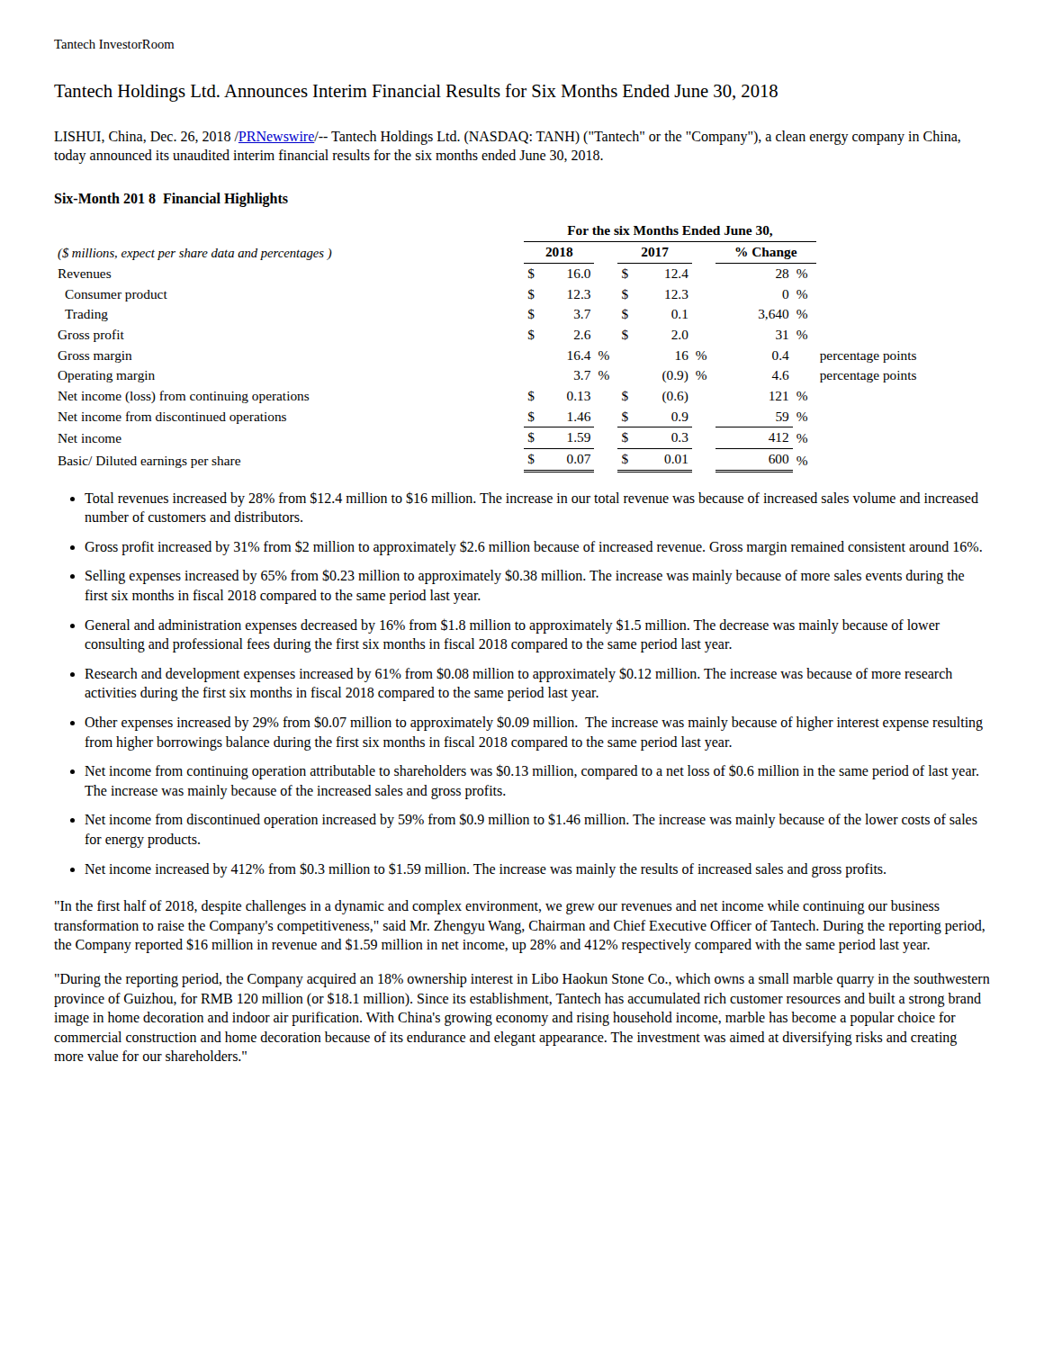Tantech InvestorRoom
Tantech Holdings Ltd. Announces Interim Financial Results for Six Months Ended June 30, 2018
LISHUI, China, Dec. 26, 2018 /PRNewswire/-- Tantech Holdings Ltd. (NASDAQ: TANH) ("Tantech" or the "Company"), a clean energy company in China, today announced its unaudited interim financial results for the six months ended June 30, 2018.
Six-Month 201 8 Financial Highlights
| | For the six Months Ended June 30, | |
| ($ millions, expect per share data and percentages ) | 2018 | | 2017 | | % Change | |
| Revenues | $ | 16.0 | | $ | 12.4 | | 28 | % | |
| Consumer product | $ | 12.3 | | $ | 12.3 | | 0 | % | |
| Trading | $ | 3.7 | | $ | 0.1 | | 3,640 | % | |
| Gross profit | $ | 2.6 | | $ | 2.0 | | 31 | % | |
| Gross margin | | 16.4 | % | | 16 | % | 0.4 | | percentage points |
| Operating margin | | 3.7 | % | | (0.9) | % | 4.6 | | percentage points |
| Net income (loss) from continuing operations | $ | 0.13 | | $ | (0.6) | | 121 | % | |
| Net income from discontinued operations | $ | 1.46 | | $ | 0.9 | | 59 | % | |
| Net income | $ | 1.59 | | $ | 0.3 | | 412 | % | |
| Basic/ Diluted earnings per share | $ | 0.07 | | $ | 0.01 | | 600 | % | |
Total revenues increased by 28% from $12.4 million to $16 million. The increase in our total revenue was because of increased sales volume and increased number of customers and distributors.
Gross profit increased by 31% from $2 million to approximately $2.6 million because of increased revenue. Gross margin remained consistent around 16%.
Selling expenses increased by 65% from $0.23 million to approximately $0.38 million. The increase was mainly because of more sales events during the first six months in fiscal 2018 compared to the same period last year.
General and administration expenses decreased by 16% from $1.8 million to approximately $1.5 million. The decrease was mainly because of lower consulting and professional fees during the first six months in fiscal 2018 compared to the same period last year.
Research and development expenses increased by 61% from $0.08 million to approximately $0.12 million. The increase was because of more research activities during the first six months in fiscal 2018 compared to the same period last year.
Other expenses increased by 29% from $0.07 million to approximately $0.09 million. The increase was mainly because of higher interest expense resulting from higher borrowings balance during the first six months in fiscal 2018 compared to the same period last year.
Net income from continuing operation attributable to shareholders was $0.13 million, compared to a net loss of $0.6 million in the same period of last year. The increase was mainly because of the increased sales and gross profits.
Net income from discontinued operation increased by 59% from $0.9 million to $1.46 million. The increase was mainly because of the lower costs of sales for energy products.
Net income increased by 412% from $0.3 million to $1.59 million. The increase was mainly the results of increased sales and gross profits.
"In the first half of 2018, despite challenges in a dynamic and complex environment, we grew our revenues and net income while continuing our business transformation to raise the Company's competitiveness," said Mr. Zhengyu Wang, Chairman and Chief Executive Officer of Tantech. During the reporting period, the Company reported $16 million in revenue and $1.59 million in net income, up 28% and 412% respectively compared with the same period last year.
"During the reporting period, the Company acquired an 18% ownership interest in Libo Haokun Stone Co., which owns a small marble quarry in the southwestern province of Guizhou, for RMB 120 million (or $18.1 million). Since its establishment, Tantech has accumulated rich customer resources and built a strong brand image in home decoration and indoor air purification. With China's growing economy and rising household income, marble has become a popular choice for commercial construction and home decoration because of its endurance and elegant appearance. The investment was aimed at diversifying risks and creating more value for our shareholders."